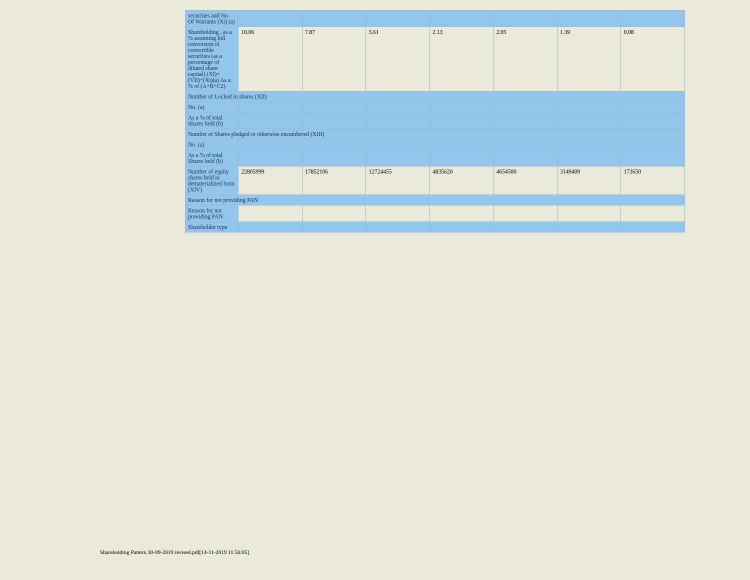| securities and No. Of Warrants (Xi) (a) | | | | | | | |
| Shareholding , as a % assuming full conversion of convertible securities (as a percentage of diluted share capital) (XI)= (VII)+(Xi)(a) As a % of (A+B+C2) | 10.06 | 7.87 | 5.61 | 2.13 | 2.05 | 1.39 | 0.08 |
| Number of Locked in shares (XII) |
| No. (a) | | | | | | | |
| As a % of total Shares held (b) | | | | | | | |
| Number of Shares pledged or otherwise encumbered (XIII) |
| No. (a) | | | | | | | |
| As a % of total Shares held (b) | | | | | | | |
| Number of equity shares held in dematerialized form (XIV) | 22805999 | 17852106 | 12724455 | 4835620 | 4654500 | 3149409 | 173650 |
| Reason for not providing PAN |
| Reason for not providing PAN | | | | | | | |
| Shareholder type | | | | | | | |
Shareholding Pattern 30-09-2019 revised.pdf[14-11-2019 11:56:05]